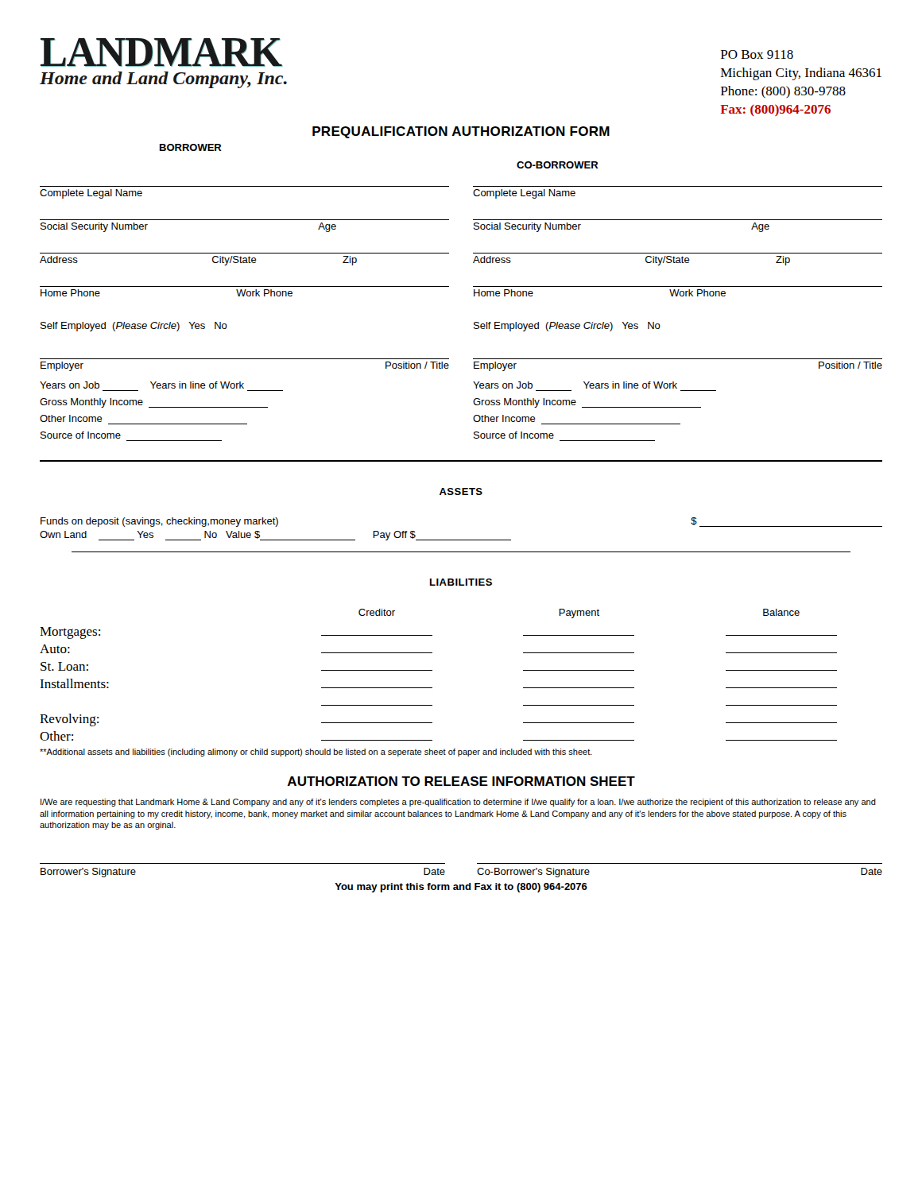LANDMARK
Home and Land Company, Inc.
PO Box 9118
Michigan City, Indiana 46361
Phone: (800) 830-9788
Fax: (800)964-2076
PREQUALIFICATION AUTHORIZATION FORM
BORROWER CO-BORROWER
Complete Legal Name
Social Security Number Age
Address City/State Zip
Home Phone Work Phone
Self Employed (Please Circle) Yes No
Employer Position / Title
Years on Job Years in line of Work
Gross Monthly Income
Other Income
Source of Income
Complete Legal Name
Social Security Number Age
Address City/State Zip
Home Phone Work Phone
Self Employed (Please Circle) Yes No
Employer Position / Title
Years on Job Years in line of Work
Gross Monthly Income
Other Income
Source of Income
ASSETS
Funds on deposit (savings, checking,money market) $
Own Land Yes No Value $ Pay Off $
LIABILITIES
| | Creditor | Payment | Balance |
| --- | --- | --- | --- |
| Mortgages: | | | |
| Auto: | | | |
| St. Loan: | | | |
| Installments: | | | |
| Revolving: | | | |
| Other: | | | |
**Additional assets and liabilities (including alimony or child support) should be listed on a seperate sheet of paper and included with this sheet.
AUTHORIZATION TO RELEASE INFORMATION SHEET
I/We are requesting that Landmark Home & Land Company and any of it's lenders completes a pre-qualification to determine if I/we qualify for a loan. I/we authorize the recipient of this authorization to release any and all information pertaining to my credit history, income, bank, money market and similar account balances to Landmark Home & Land Company and any of it's lenders for the above stated purpose. A copy of this authorization may be as an orginal.
Borrower's Signature Date
Co-Borrower's Signature Date
You may print this form and Fax it to (800) 964-2076